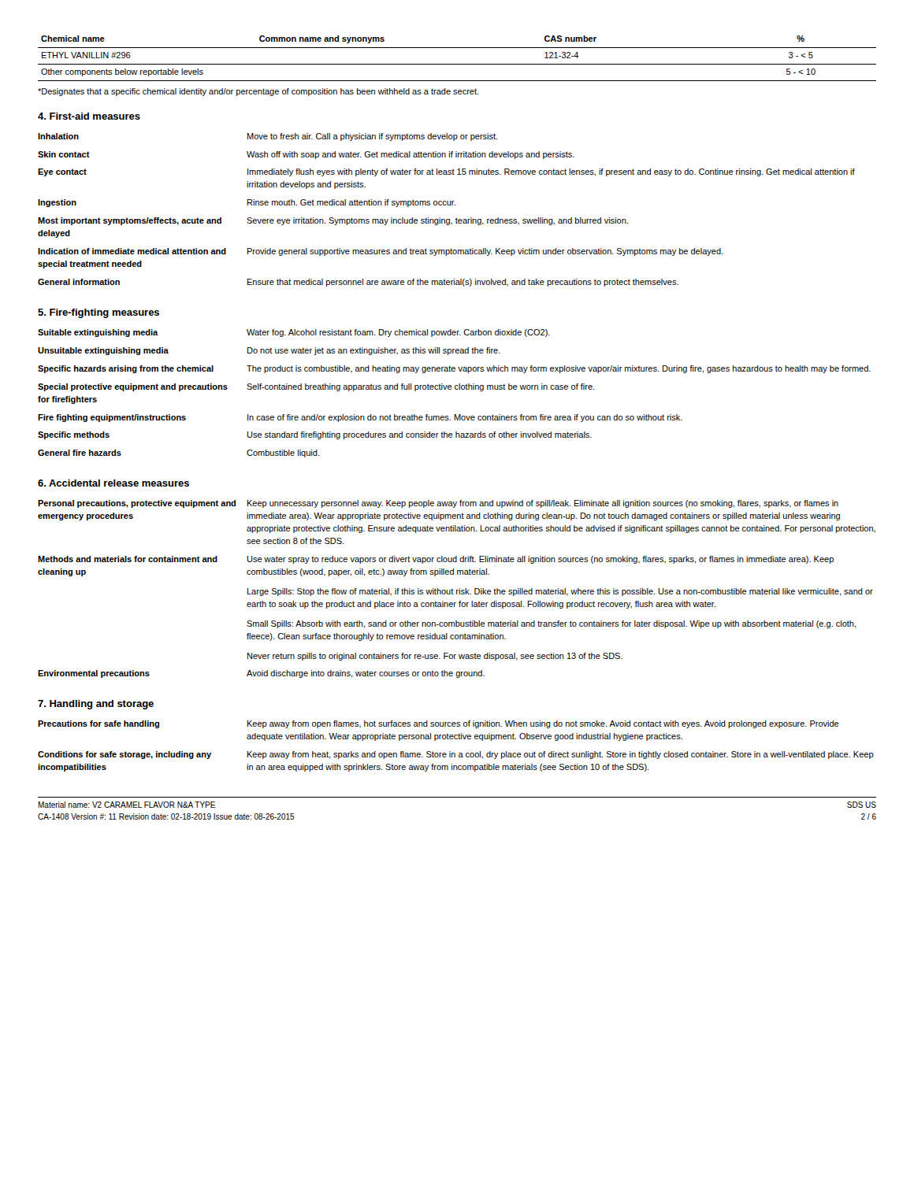| Chemical name | Common name and synonyms | CAS number | % |
| --- | --- | --- | --- |
| ETHYL VANILLIN #296 | | 121-32-4 | 3 - < 5 |
| Other components below reportable levels | 5 - < 10 |
*Designates that a specific chemical identity and/or percentage of composition has been withheld as a trade secret.
4. First-aid measures
| Inhalation | Move to fresh air. Call a physician if symptoms develop or persist. |
| Skin contact | Wash off with soap and water. Get medical attention if irritation develops and persists. |
| Eye contact | Immediately flush eyes with plenty of water for at least 15 minutes. Remove contact lenses, if present and easy to do. Continue rinsing. Get medical attention if irritation develops and persists. |
| Ingestion | Rinse mouth. Get medical attention if symptoms occur. |
| Most important symptoms/effects, acute and delayed | Severe eye irritation. Symptoms may include stinging, tearing, redness, swelling, and blurred vision. |
| Indication of immediate medical attention and special treatment needed | Provide general supportive measures and treat symptomatically. Keep victim under observation. Symptoms may be delayed. |
| General information | Ensure that medical personnel are aware of the material(s) involved, and take precautions to protect themselves. |
5. Fire-fighting measures
| Suitable extinguishing media | Water fog. Alcohol resistant foam. Dry chemical powder. Carbon dioxide (CO2). |
| Unsuitable extinguishing media | Do not use water jet as an extinguisher, as this will spread the fire. |
| Specific hazards arising from the chemical | The product is combustible, and heating may generate vapors which may form explosive vapor/air mixtures. During fire, gases hazardous to health may be formed. |
| Special protective equipment and precautions for firefighters | Self-contained breathing apparatus and full protective clothing must be worn in case of fire. |
| Fire fighting equipment/instructions | In case of fire and/or explosion do not breathe fumes. Move containers from fire area if you can do so without risk. |
| Specific methods | Use standard firefighting procedures and consider the hazards of other involved materials. |
| General fire hazards | Combustible liquid. |
6. Accidental release measures
| Personal precautions, protective equipment and emergency procedures | Keep unnecessary personnel away. Keep people away from and upwind of spill/leak. Eliminate all ignition sources (no smoking, flares, sparks, or flames in immediate area). Wear appropriate protective equipment and clothing during clean-up. Do not touch damaged containers or spilled material unless wearing appropriate protective clothing. Ensure adequate ventilation. Local authorities should be advised if significant spillages cannot be contained. For personal protection, see section 8 of the SDS. |
| Methods and materials for containment and cleaning up | Use water spray to reduce vapors or divert vapor cloud drift. Eliminate all ignition sources (no smoking, flares, sparks, or flames in immediate area). Keep combustibles (wood, paper, oil, etc.) away from spilled material. Large Spills: Stop the flow of material, if this is without risk. Dike the spilled material, where this is possible. Use a non-combustible material like vermiculite, sand or earth to soak up the product and place into a container for later disposal. Following product recovery, flush area with water. Small Spills: Absorb with earth, sand or other non-combustible material and transfer to containers for later disposal. Wipe up with absorbent material (e.g. cloth, fleece). Clean surface thoroughly to remove residual contamination. Never return spills to original containers for re-use. For waste disposal, see section 13 of the SDS. |
| Environmental precautions | Avoid discharge into drains, water courses or onto the ground. |
7. Handling and storage
| Precautions for safe handling | Keep away from open flames, hot surfaces and sources of ignition. When using do not smoke. Avoid contact with eyes. Avoid prolonged exposure. Provide adequate ventilation. Wear appropriate personal protective equipment. Observe good industrial hygiene practices. |
| Conditions for safe storage, including any incompatibilities | Keep away from heat, sparks and open flame. Store in a cool, dry place out of direct sunlight. Store in tightly closed container. Store in a well-ventilated place. Keep in an area equipped with sprinklers. Store away from incompatible materials (see Section 10 of the SDS). |
Material name: V2 CARAMEL FLAVOR N&A TYPE
SDS US
CA-1408 Version #: 11 Revision date: 02-18-2019 Issue date: 08-26-2015 2 / 6